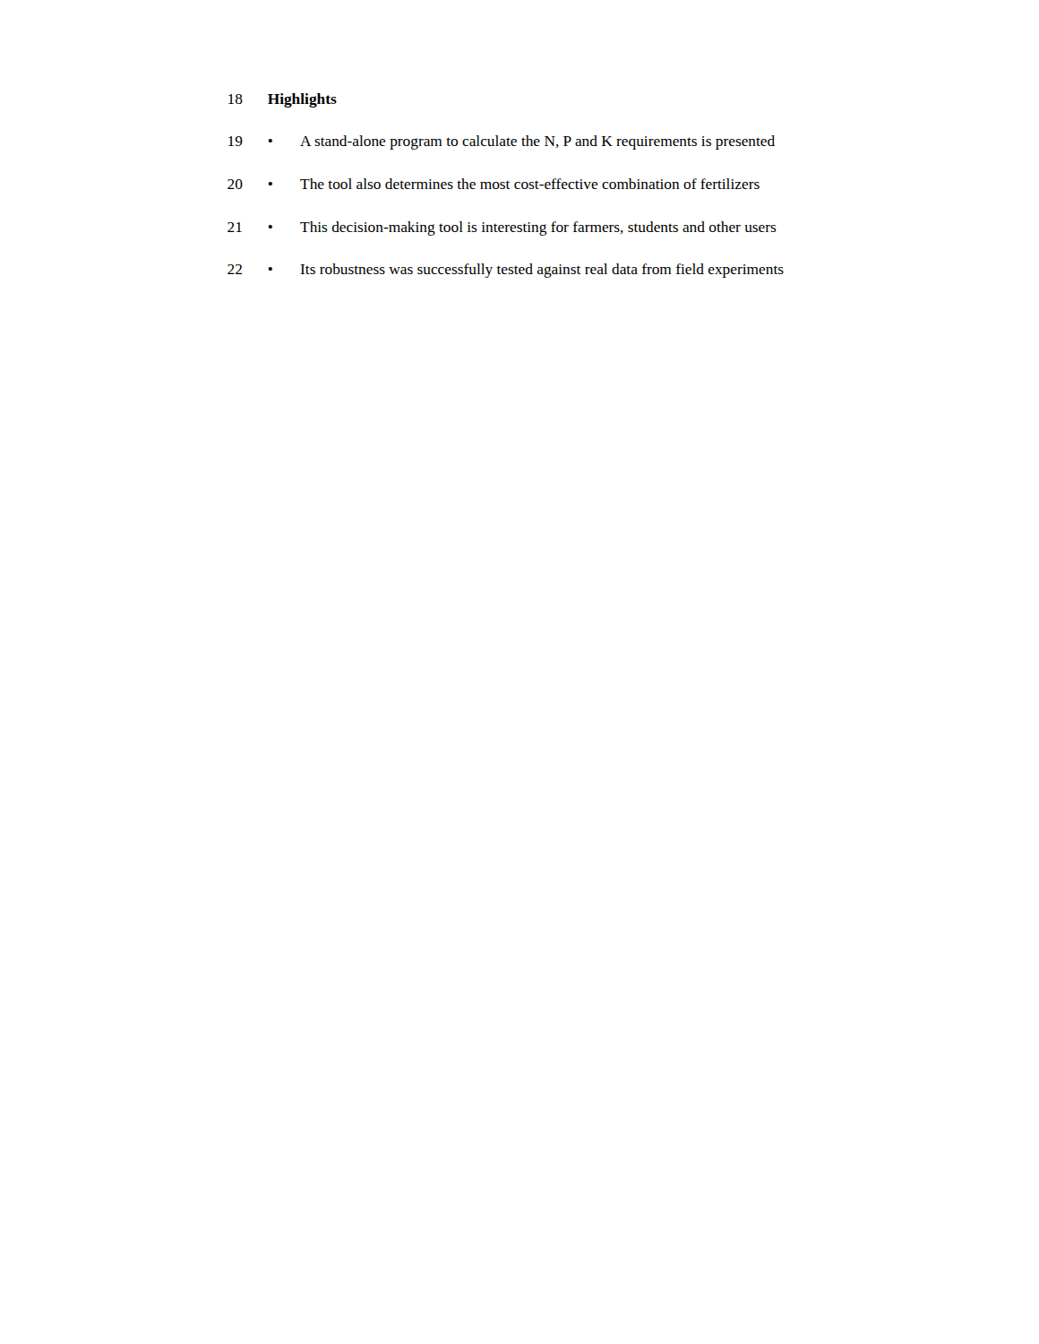18
Highlights
19
• A stand-alone program to calculate the N, P and K requirements is presented
20
• The tool also determines the most cost-effective combination of fertilizers
21
• This decision-making tool is interesting for farmers, students and other users
22
• Its robustness was successfully tested against real data from field experiments